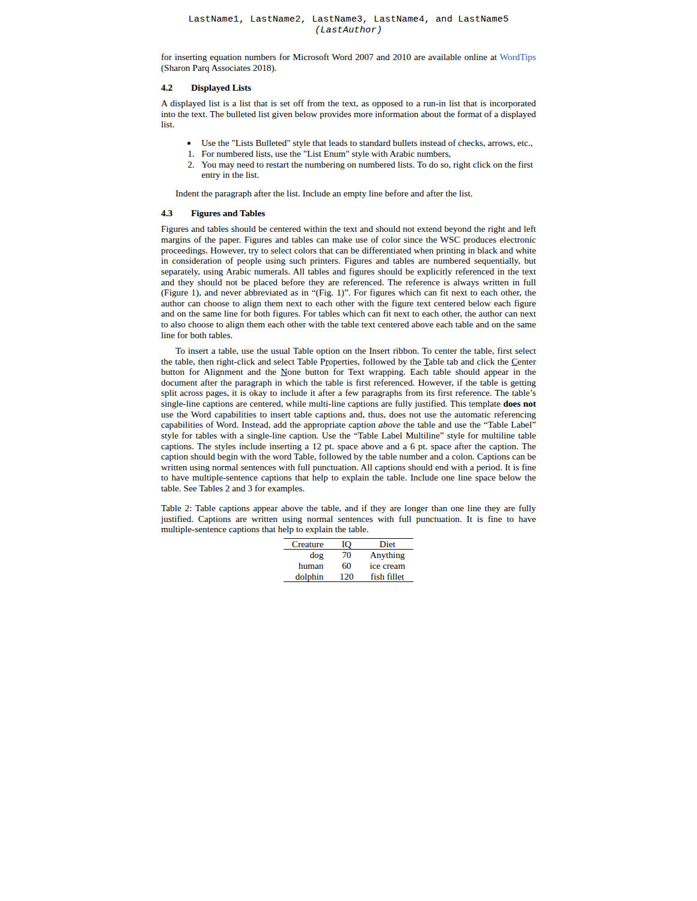LastName1, LastName2, LastName3, LastName4, and LastName5 (LastAuthor)
for inserting equation numbers for Microsoft Word 2007 and 2010 are available online at WordTips (Sharon Parq Associates 2018).
4.2 Displayed Lists
A displayed list is a list that is set off from the text, as opposed to a run-in list that is incorporated into the text. The bulleted list given below provides more information about the format of a displayed list.
Use the "Lists Bulleted" style that leads to standard bullets instead of checks, arrows, etc.,
For numbered lists, use the "List Enum" style with Arabic numbers,
You may need to restart the numbering on numbered lists. To do so, right click on the first entry in the list.
Indent the paragraph after the list. Include an empty line before and after the list.
4.3 Figures and Tables
Figures and tables should be centered within the text and should not extend beyond the right and left margins of the paper. Figures and tables can make use of color since the WSC produces electronic proceedings. However, try to select colors that can be differentiated when printing in black and white in consideration of people using such printers. Figures and tables are numbered sequentially, but separately, using Arabic numerals. All tables and figures should be explicitly referenced in the text and they should not be placed before they are referenced. The reference is always written in full (Figure 1), and never abbreviated as in “(Fig. 1)”. For figures which can fit next to each other, the author can choose to align them next to each other with the figure text centered below each figure and on the same line for both figures. For tables which can fit next to each other, the author can next to also choose to align them each other with the table text centered above each table and on the same line for both tables.
To insert a table, use the usual Table option on the Insert ribbon. To center the table, first select the table, then right-click and select Table Properties, followed by the Table tab and click the Center button for Alignment and the None button for Text wrapping. Each table should appear in the document after the paragraph in which the table is first referenced. However, if the table is getting split across pages, it is okay to include it after a few paragraphs from its first reference. The table’s single-line captions are centered, while multi-line captions are fully justified. This template does not use the Word capabilities to insert table captions and, thus, does not use the automatic referencing capabilities of Word. Instead, add the appropriate caption above the table and use the “Table Label” style for tables with a single-line caption. Use the “Table Label Multiline” style for multiline table captions. The styles include inserting a 12 pt. space above and a 6 pt. space after the caption. The caption should begin with the word Table, followed by the table number and a colon. Captions can be written using normal sentences with full punctuation. All captions should end with a period. It is fine to have multiple-sentence captions that help to explain the table. Include one line space below the table. See Tables 2 and 3 for examples.
Table 2: Table captions appear above the table, and if they are longer than one line they are fully justified. Captions are written using normal sentences with full punctuation. It is fine to have multiple-sentence captions that help to explain the table.
| Creature | IQ | Diet |
| --- | --- | --- |
| dog | 70 | Anything |
| human | 60 | ice cream |
| dolphin | 120 | fish fillet |